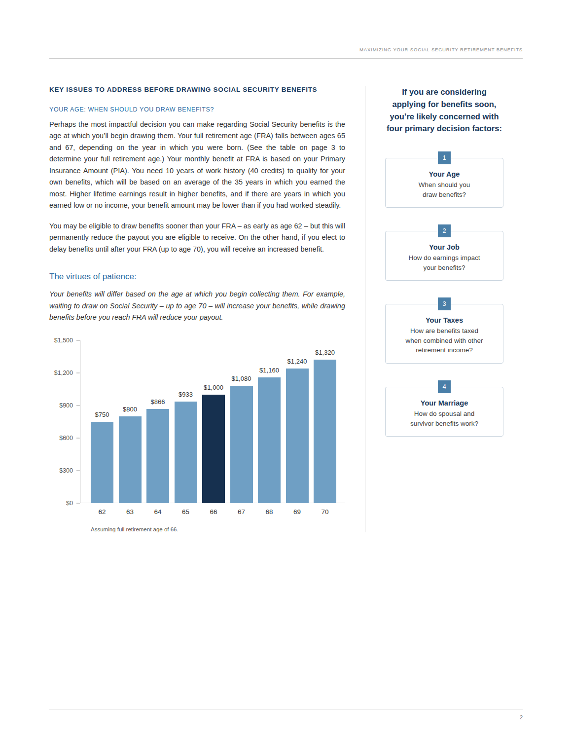Maximizing Your Social Security Retirement Benefits
Key Issues to Address Before Drawing Social Security Benefits
Your Age: When Should You Draw Benefits?
Perhaps the most impactful decision you can make regarding Social Security benefits is the age at which you’ll begin drawing them. Your full retirement age (FRA) falls between ages 65 and 67, depending on the year in which you were born. (See the table on page 3 to determine your full retirement age.) Your monthly benefit at FRA is based on your Primary Insurance Amount (PIA). You need 10 years of work history (40 credits) to qualify for your own benefits, which will be based on an average of the 35 years in which you earned the most. Higher lifetime earnings result in higher benefits, and if there are years in which you earned low or no income, your benefit amount may be lower than if you had worked steadily.
You may be eligible to draw benefits sooner than your FRA – as early as age 62 – but this will permanently reduce the payout you are eligible to receive. On the other hand, if you elect to delay benefits until after your FRA (up to age 70), you will receive an increased benefit.
The virtues of patience:
Your benefits will differ based on the age at which you begin collecting them. For example, waiting to draw on Social Security – up to age 70 – will increase your benefits, while drawing benefits before you reach FRA will reduce your payout.
$1,500
$1,200
$900
$600
$300
$0
$750
$800
$866
$933
$1,000
$1,080
$1,160
$1,240
$1,320
62 63 64 65 66 67 68 69 70
Assuming full retirement age of 66.
If you are considering applying for benefits soon, you’re likely concerned with four primary decision factors:
1
Your Age
When should you
draw benefits?
2
Your Job
How do earnings impact
your benefits?
3
Your Taxes
How are benefits taxed
when combined with other
retirement income?
4
Your Marriage
How do spousal and
survivor benefits work?
2